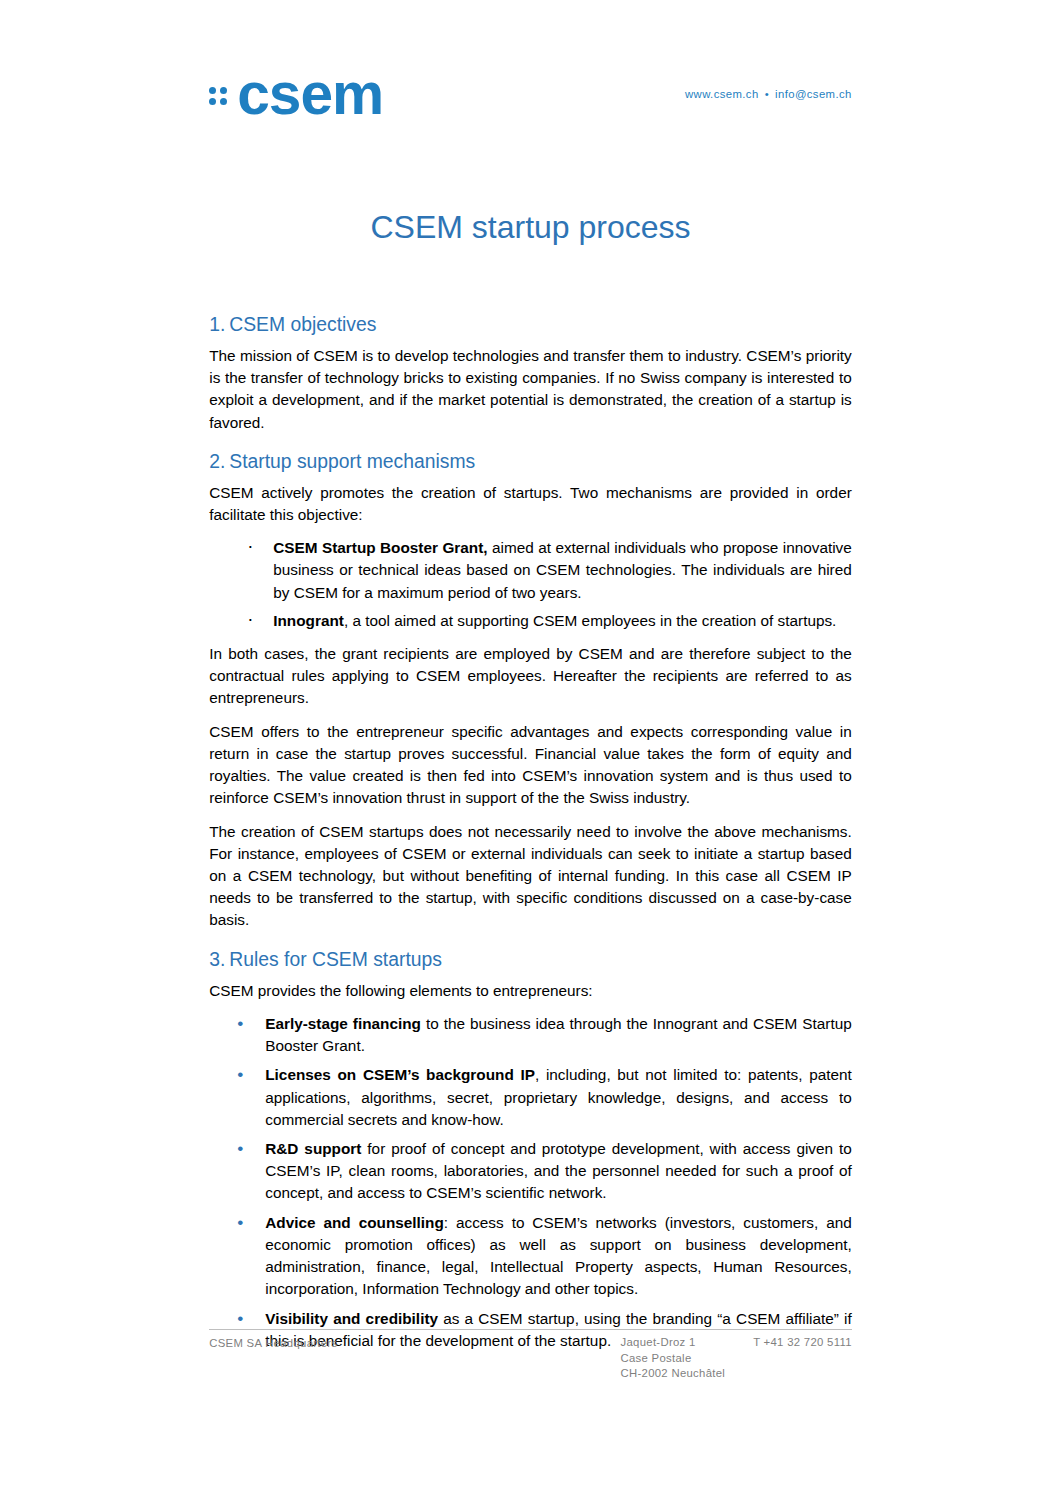csem
www.csem.ch•info@csem.ch
CSEM startup process
1. CSEM objectives
The mission of CSEM is to develop technologies and transfer them to industry. CSEM’s priority is the transfer of technology bricks to existing companies. If no Swiss company is interested to exploit a development, and if the market potential is demonstrated, the creation of a startup is favored.
2. Startup support mechanisms
CSEM actively promotes the creation of startups. Two mechanisms are provided in order facilitate this objective:
CSEM Startup Booster Grant, aimed at external individuals who propose innovative business or technical ideas based on CSEM technologies. The individuals are hired by CSEM for a maximum period of two years.
Innogrant, a tool aimed at supporting CSEM employees in the creation of startups.
In both cases, the grant recipients are employed by CSEM and are therefore subject to the contractual rules applying to CSEM employees. Hereafter the recipients are referred to as entrepreneurs.
CSEM offers to the entrepreneur specific advantages and expects corresponding value in return in case the startup proves successful. Financial value takes the form of equity and royalties. The value created is then fed into CSEM’s innovation system and is thus used to reinforce CSEM’s innovation thrust in support of the the Swiss industry.
The creation of CSEM startups does not necessarily need to involve the above mechanisms. For instance, employees of CSEM or external individuals can seek to initiate a startup based on a CSEM technology, but without benefiting of internal funding. In this case all CSEM IP needs to be transferred to the startup, with specific conditions discussed on a case-by-case basis.
3. Rules for CSEM startups
CSEM provides the following elements to entrepreneurs:
Early-stage financing to the business idea through the Innogrant and CSEM Startup Booster Grant.
Licenses on CSEM’s background IP, including, but not limited to: patents, patent applications, algorithms, secret, proprietary knowledge, designs, and access to commercial secrets and know-how.
R&D support for proof of concept and prototype development, with access given to CSEM’s IP, clean rooms, laboratories, and the personnel needed for such a proof of concept, and access to CSEM’s scientific network.
Advice and counselling: access to CSEM’s networks (investors, customers, and economic promotion offices) as well as support on business development, administration, finance, legal, Intellectual Property aspects, Human Resources, incorporation, Information Technology and other topics.
Visibility and credibility as a CSEM startup, using the branding “a CSEM affiliate” if this is beneficial for the development of the startup.
CSEM SA Headquarters
Jaquet-Droz 1
Case Postale
CH-2002 Neuchâtel
T +41 32 720 5111